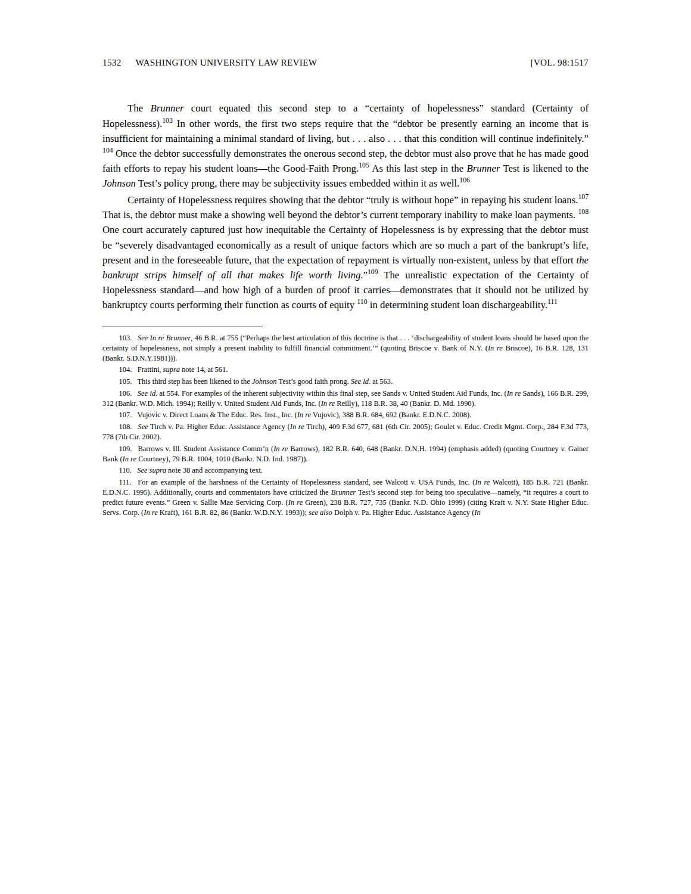1532 WASHINGTON UNIVERSITY LAW REVIEW [VOL. 98:1517
The Brunner court equated this second step to a “certainty of hopelessness” standard (Certainty of Hopelessness).103 In other words, the first two steps require that the “debtor be presently earning an income that is insufficient for maintaining a minimal standard of living, but . . . also . . . that this condition will continue indefinitely.” 104 Once the debtor successfully demonstrates the onerous second step, the debtor must also prove that he has made good faith efforts to repay his student loans—the Good-Faith Prong.105 As this last step in the Brunner Test is likened to the Johnson Test’s policy prong, there may be subjectivity issues embedded within it as well.106
Certainty of Hopelessness requires showing that the debtor “truly is without hope” in repaying his student loans.107 That is, the debtor must make a showing well beyond the debtor’s current temporary inability to make loan payments. 108 One court accurately captured just how inequitable the Certainty of Hopelessness is by expressing that the debtor must be “severely disadvantaged economically as a result of unique factors which are so much a part of the bankrupt’s life, present and in the foreseeable future, that the expectation of repayment is virtually non-existent, unless by that effort the bankrupt strips himself of all that makes life worth living.”109 The unrealistic expectation of the Certainty of Hopelessness standard—and how high of a burden of proof it carries—demonstrates that it should not be utilized by bankruptcy courts performing their function as courts of equity 110 in determining student loan dischargeability.111
103. See In re Brunner, 46 B.R. at 755 (“Perhaps the best articulation of this doctrine is that . . . ‘dischargeability of student loans should be based upon the certainty of hopelessness, not simply a present inability to fulfill financial commitment.’” (quoting Briscoe v. Bank of N.Y. (In re Briscoe), 16 B.R. 128, 131 (Bankr. S.D.N.Y.1981))).
104. Frattini, supra note 14, at 561.
105. This third step has been likened to the Johnson Test’s good faith prong. See id. at 563.
106. See id. at 554. For examples of the inherent subjectivity within this final step, see Sands v. United Student Aid Funds, Inc. (In re Sands), 166 B.R. 299, 312 (Bankr. W.D. Mich. 1994); Reilly v. United Student Aid Funds, Inc. (In re Reilly), 118 B.R. 38, 40 (Bankr. D. Md. 1990).
107. Vujovic v. Direct Loans & The Educ. Res. Inst., Inc. (In re Vujovic), 388 B.R. 684, 692 (Bankr. E.D.N.C. 2008).
108. See Tirch v. Pa. Higher Educ. Assistance Agency (In re Tirch), 409 F.3d 677, 681 (6th Cir. 2005); Goulet v. Educ. Credit Mgmt. Corp., 284 F.3d 773, 778 (7th Cir. 2002).
109. Barrows v. Ill. Student Assistance Comm’n (In re Barrows), 182 B.R. 640, 648 (Bankr. D.N.H. 1994) (emphasis added) (quoting Courtney v. Gainer Bank (In re Courtney), 79 B.R. 1004, 1010 (Bankr. N.D. Ind. 1987)).
110. See supra note 38 and accompanying text.
111. For an example of the harshness of the Certainty of Hopelessness standard, see Walcott v. USA Funds, Inc. (In re Walcott), 185 B.R. 721 (Bankr. E.D.N.C. 1995). Additionally, courts and commentators have criticized the Brunner Test’s second step for being too speculative—namely, “it requires a court to predict future events.” Green v. Sallie Mae Servicing Corp. (In re Green), 238 B.R. 727, 735 (Bankr. N.D. Ohio 1999) (citing Kraft v. N.Y. State Higher Educ. Servs. Corp. (In re Kraft), 161 B.R. 82, 86 (Bankr. W.D.N.Y. 1993)); see also Dolph v. Pa. Higher Educ. Assistance Agency (In